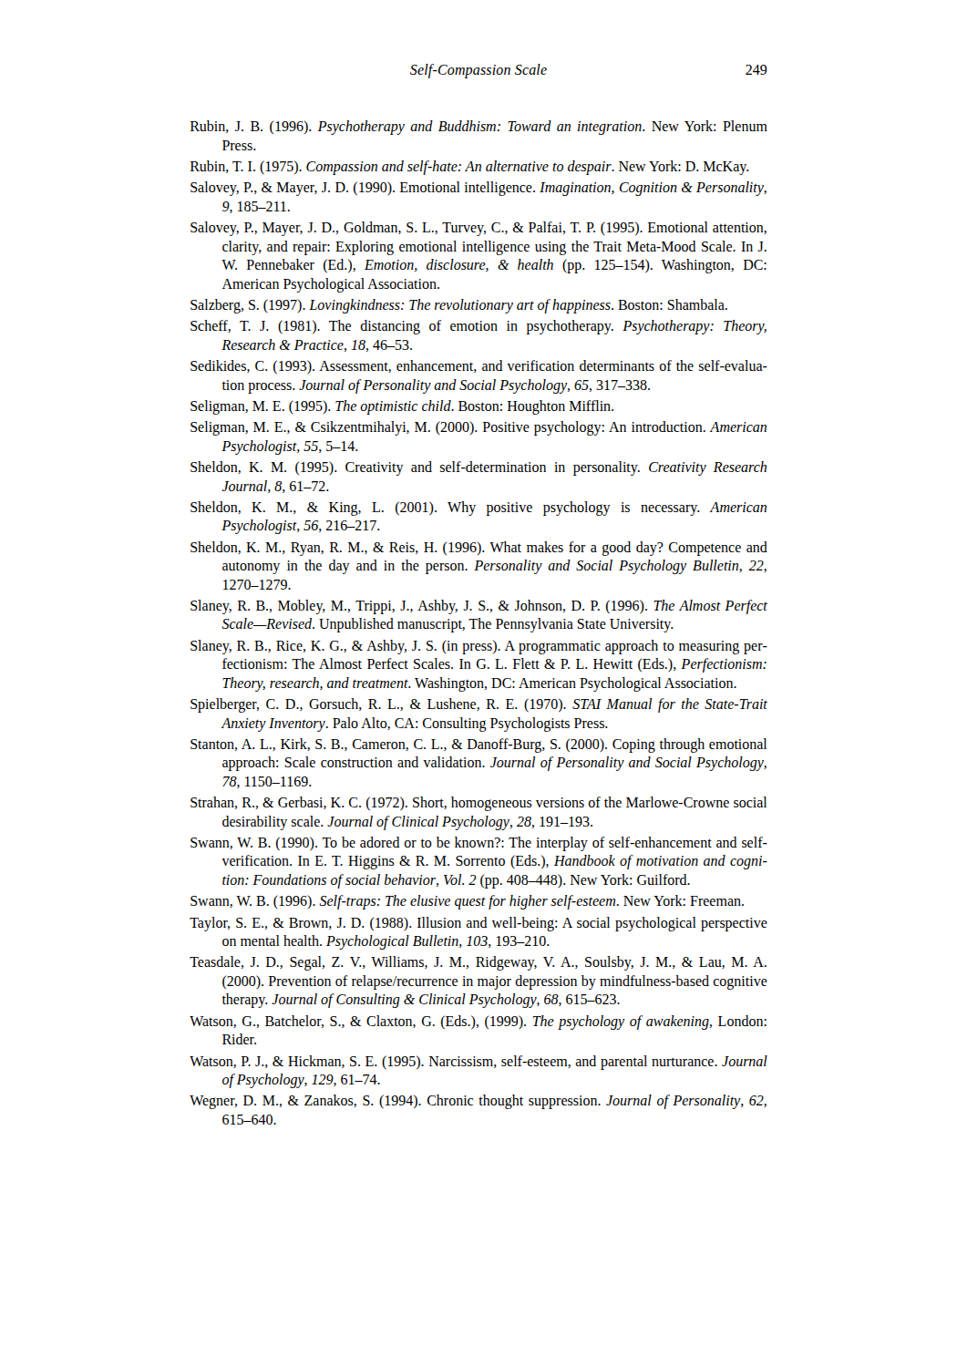Self-Compassion Scale 249
Rubin, J. B. (1996). Psychotherapy and Buddhism: Toward an integration. New York: Plenum Press.
Rubin, T. I. (1975). Compassion and self-hate: An alternative to despair. New York: D. McKay.
Salovey, P., & Mayer, J. D. (1990). Emotional intelligence. Imagination, Cognition & Personality, 9, 185–211.
Salovey, P., Mayer, J. D., Goldman, S. L., Turvey, C., & Palfai, T. P. (1995). Emotional attention, clarity, and repair: Exploring emotional intelligence using the Trait Meta-Mood Scale. In J. W. Pennebaker (Ed.), Emotion, disclosure, & health (pp. 125–154). Washington, DC: American Psychological Association.
Salzberg, S. (1997). Lovingkindness: The revolutionary art of happiness. Boston: Shambala.
Scheff, T. J. (1981). The distancing of emotion in psychotherapy. Psychotherapy: Theory, Research & Practice, 18, 46–53.
Sedikides, C. (1993). Assessment, enhancement, and verification determinants of the self-evaluation process. Journal of Personality and Social Psychology, 65, 317–338.
Seligman, M. E. (1995). The optimistic child. Boston: Houghton Mifflin.
Seligman, M. E., & Csikzentmihalyi, M. (2000). Positive psychology: An introduction. American Psychologist, 55, 5–14.
Sheldon, K. M. (1995). Creativity and self-determination in personality. Creativity Research Journal, 8, 61–72.
Sheldon, K. M., & King, L. (2001). Why positive psychology is necessary. American Psychologist, 56, 216–217.
Sheldon, K. M., Ryan, R. M., & Reis, H. (1996). What makes for a good day? Competence and autonomy in the day and in the person. Personality and Social Psychology Bulletin, 22, 1270–1279.
Slaney, R. B., Mobley, M., Trippi, J., Ashby, J. S., & Johnson, D. P. (1996). The Almost Perfect Scale—Revised. Unpublished manuscript, The Pennsylvania State University.
Slaney, R. B., Rice, K. G., & Ashby, J. S. (in press). A programmatic approach to measuring perfectionism: The Almost Perfect Scales. In G. L. Flett & P. L. Hewitt (Eds.), Perfectionism: Theory, research, and treatment. Washington, DC: American Psychological Association.
Spielberger, C. D., Gorsuch, R. L., & Lushene, R. E. (1970). STAI Manual for the State-Trait Anxiety Inventory. Palo Alto, CA: Consulting Psychologists Press.
Stanton, A. L., Kirk, S. B., Cameron, C. L., & Danoff-Burg, S. (2000). Coping through emotional approach: Scale construction and validation. Journal of Personality and Social Psychology, 78, 1150–1169.
Strahan, R., & Gerbasi, K. C. (1972). Short, homogeneous versions of the Marlowe-Crowne social desirability scale. Journal of Clinical Psychology, 28, 191–193.
Swann, W. B. (1990). To be adored or to be known?: The interplay of self-enhancement and self-verification. In E. T. Higgins & R. M. Sorrento (Eds.), Handbook of motivation and cognition: Foundations of social behavior, Vol. 2 (pp. 408–448). New York: Guilford.
Swann, W. B. (1996). Self-traps: The elusive quest for higher self-esteem. New York: Freeman.
Taylor, S. E., & Brown, J. D. (1988). Illusion and well-being: A social psychological perspective on mental health. Psychological Bulletin, 103, 193–210.
Teasdale, J. D., Segal, Z. V., Williams, J. M., Ridgeway, V. A., Soulsby, J. M., & Lau, M. A. (2000). Prevention of relapse/recurrence in major depression by mindfulness-based cognitive therapy. Journal of Consulting & Clinical Psychology, 68, 615–623.
Watson, G., Batchelor, S., & Claxton, G. (Eds.), (1999). The psychology of awakening, London: Rider.
Watson, P. J., & Hickman, S. E. (1995). Narcissism, self-esteem, and parental nurturance. Journal of Psychology, 129, 61–74.
Wegner, D. M., & Zanakos, S. (1994). Chronic thought suppression. Journal of Personality, 62, 615–640.